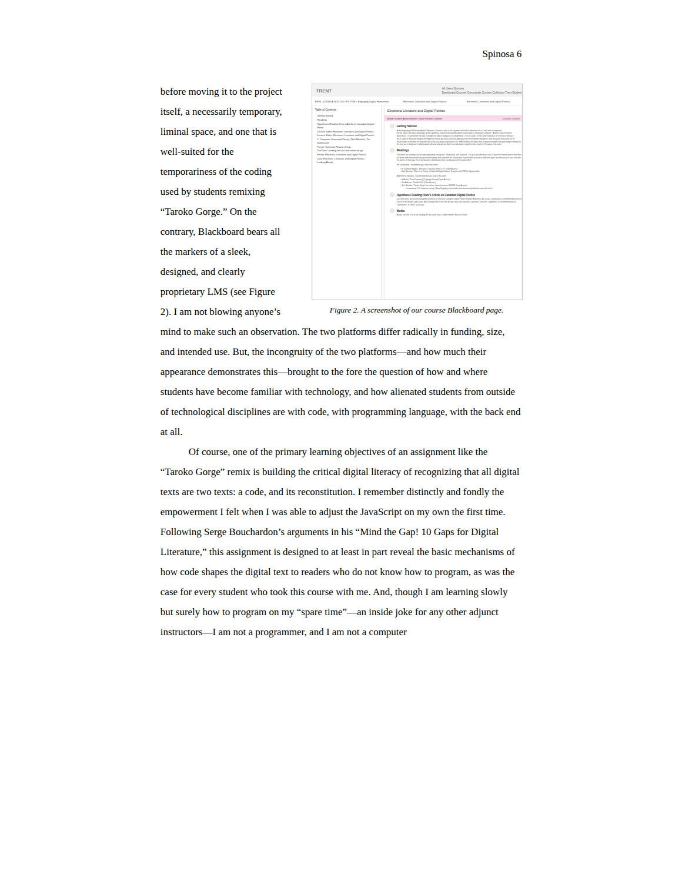Spinosa 6
Figure 2. A screenshot of our course Blackboard page.
before moving it to the project itself, a necessarily temporary, liminal space, and one that is well-suited for the temporariness of the coding used by students remixing “Taroko Gorge.” On the contrary, Blackboard bears all the markers of a sleek, designed, and clearly proprietary LMS (see Figure 2). I am not blowing anyone’s mind to make such an observation. The two platforms differ radically in funding, size, and intended use. But, the incongruity of the two platforms—and how much their appearance demonstrates this—brought to the fore the question of how and where students have become familiar with technology, and how alienated students from outside of technological disciplines are with code, with programming language, with the back end at all.
Of course, one of the primary learning objectives of an assignment like the “Taroko Gorge” remix is building the critical digital literacy of recognizing that all digital texts are two texts: a code, and its reconstitution. I remember distinctly and fondly the empowerment I felt when I was able to adjust the JavaScript on my own the first time. Following Serge Bouchardon’s arguments in his “Mind the Gap! 10 Gaps for Digital Literature,” this assignment is designed to at least in part reveal the basic mechanisms of how code shapes the digital text to readers who do not know how to program, as was the case for every student who took this course with me. And, though I am learning slowly but surely how to program on my “spare time”—an inside joke for any other adjunct instructors—I am not a programmer, and I am not a computer